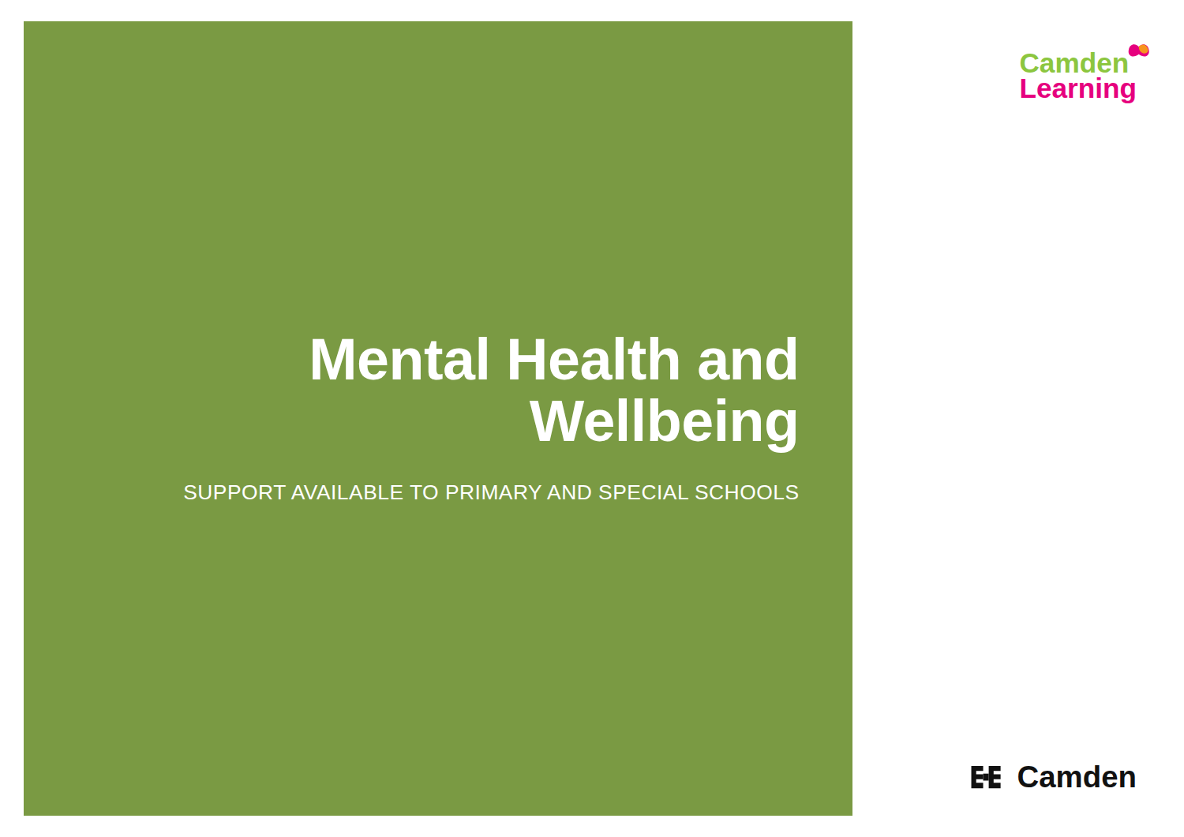Camden Learning
Mental Health and Wellbeing
Support available to primary and special schools
Camden